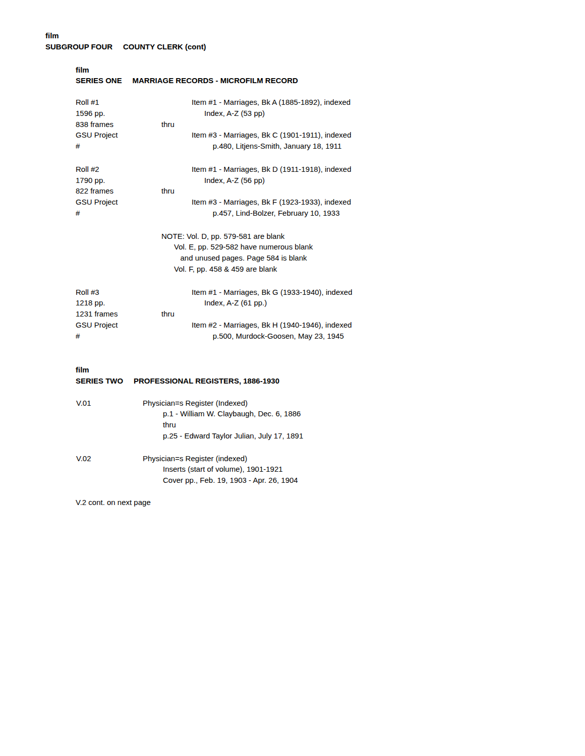film
SUBGROUP FOUR COUNTY CLERK (cont)
film
SERIES ONE MARRIAGE RECORDS - MICROFILM RECORD
| Roll #1 | | Item #1 - Marriages, Bk A (1885-1892), indexed |
| 1596 pp. | | Index, A-Z (53 pp) |
| 838 frames | thru | |
| GSU Project | | Item #3 - Marriages, Bk C (1901-1911), indexed |
| # | | p.480, Litjens-Smith, January 18, 1911 |
| Roll #2 | | Item #1 - Marriages, Bk D (1911-1918), indexed |
| 1790 pp. | | Index, A-Z (56 pp) |
| 822 frames | thru | |
| GSU Project | | Item #3 - Marriages, Bk F (1923-1933), indexed |
| # | | p.457, Lind-Bolzer, February 10, 1933 |
NOTE: Vol. D, pp. 579-581 are blank
Vol. E, pp. 529-582 have numerous blank
and unused pages. Page 584 is blank
Vol. F, pp. 458 & 459 are blank
| Roll #3 | | Item #1 - Marriages, Bk G (1933-1940), indexed |
| 1218 pp. | | Index, A-Z (61 pp.) |
| 1231 frames | thru | |
| GSU Project | | Item #2 - Marriages, Bk H (1940-1946), indexed |
| # | | p.500, Murdock-Goosen, May 23, 1945 |
film
SERIES TWO PROFESSIONAL REGISTERS, 1886-1930
| V.01 | Physician=s Register (Indexed) p.1 - William W. Claybaugh, Dec. 6, 1886 thru p.25 - Edward Taylor Julian, July 17, 1891 |
| V.02 | Physician=s Register (indexed) Inserts (start of volume), 1901-1921 Cover pp., Feb. 19, 1903 - Apr. 26, 1904 |
V.2 cont. on next page